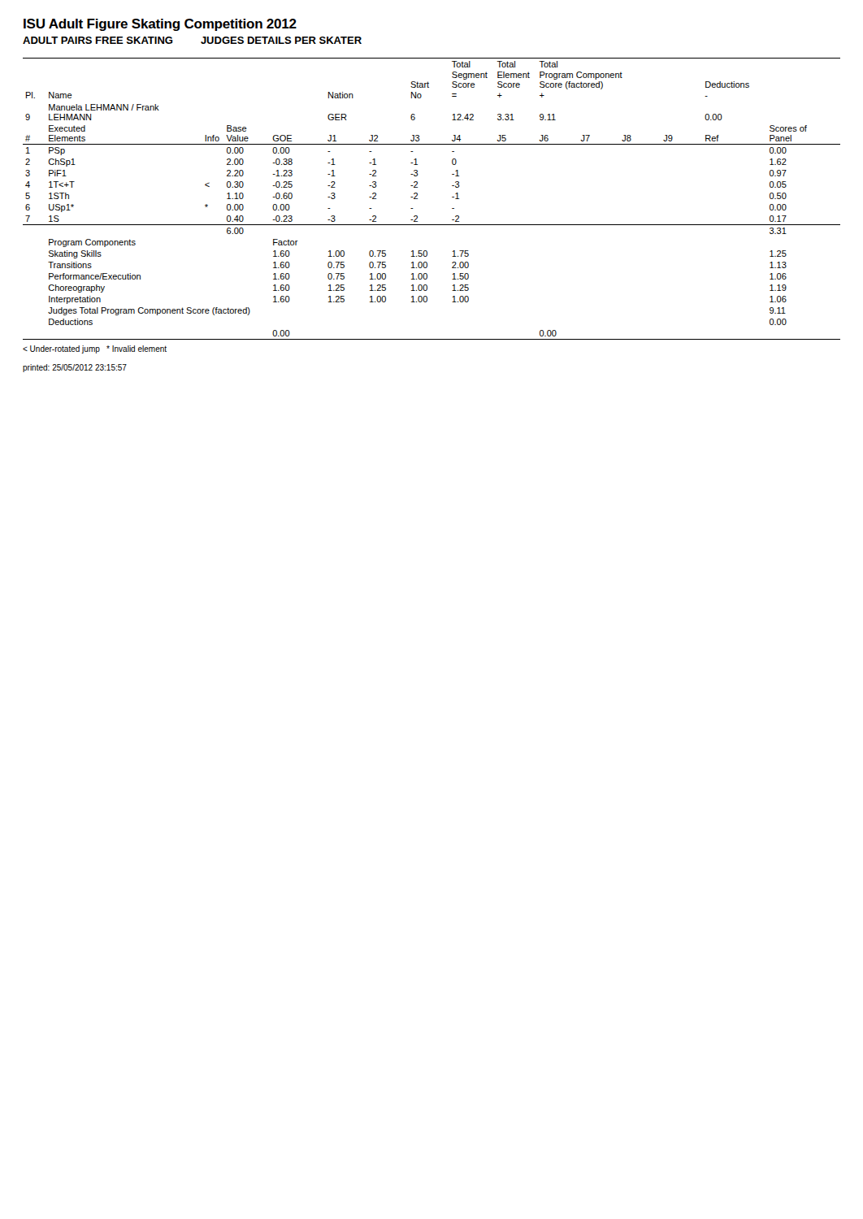ISU Adult Figure Skating Competition 2012
ADULT PAIRS FREE SKATING JUDGES DETAILS PER SKATER
| Pl. | Name | | Nation | Start No | Total Segment Score = | Total Element Score + | Total Program Component Score (factored) + | Deductions - |
| --- | --- | --- | --- | --- | --- | --- | --- | --- |
| 9 | Manuela LEHMANN / Frank LEHMANN | | GER | 6 | 12.42 | 3.31 | 9.11 | 0.00 |
| # | Executed Elements | Info | Base Value | GOE | J1 | J2 | J3 | J4 | J5 | J6 | J7 | J8 | J9 | Ref | Scores of Panel |
| 1 | PSp | | 0.00 | 0.00 | - | - | - | - | | | | | | | 0.00 |
| 2 | ChSp1 | | 2.00 | -0.38 | -1 | -1 | -1 | 0 | | | | | | | 1.62 |
| 3 | PiF1 | | 2.20 | -1.23 | -1 | -2 | -3 | -1 | | | | | | | 0.97 |
| 4 | 1T<+T | < | 0.30 | -0.25 | -2 | -3 | -2 | -3 | | | | | | | 0.05 |
| 5 | 1STh | | 1.10 | -0.60 | -3 | -2 | -2 | -1 | | | | | | | 0.50 |
| 6 | USp1* | * | 0.00 | 0.00 | - | - | - | - | | | | | | | 0.00 |
| 7 | 1S | | 0.40 | -0.23 | -3 | -2 | -2 | -2 | | | | | | | 0.17 |
| | | | 6.00 | | 3.31 |
| | Program Components | | | Factor | |
| | Skating Skills | | | 1.60 | 1.00 | 0.75 | 1.50 | 1.75 | | | | | | | 1.25 |
| | Transitions | | | 1.60 | 0.75 | 0.75 | 1.00 | 2.00 | | | | | | | 1.13 |
| | Performance/Execution | | | 1.60 | 0.75 | 1.00 | 1.00 | 1.50 | | | | | | | 1.06 |
| | Choreography | | | 1.60 | 1.25 | 1.25 | 1.00 | 1.25 | | | | | | | 1.19 |
| | Interpretation | | | 1.60 | 1.25 | 1.00 | 1.00 | 1.00 | | | | | | | 1.06 |
| | Judges Total Program Component Score (factored) | | 9.11 |
| | Deductions | | 0.00 |
| | | | | 0.00 | | 0.00 | |
< Under-rotated jump * Invalid element
printed: 25/05/2012 23:15:57